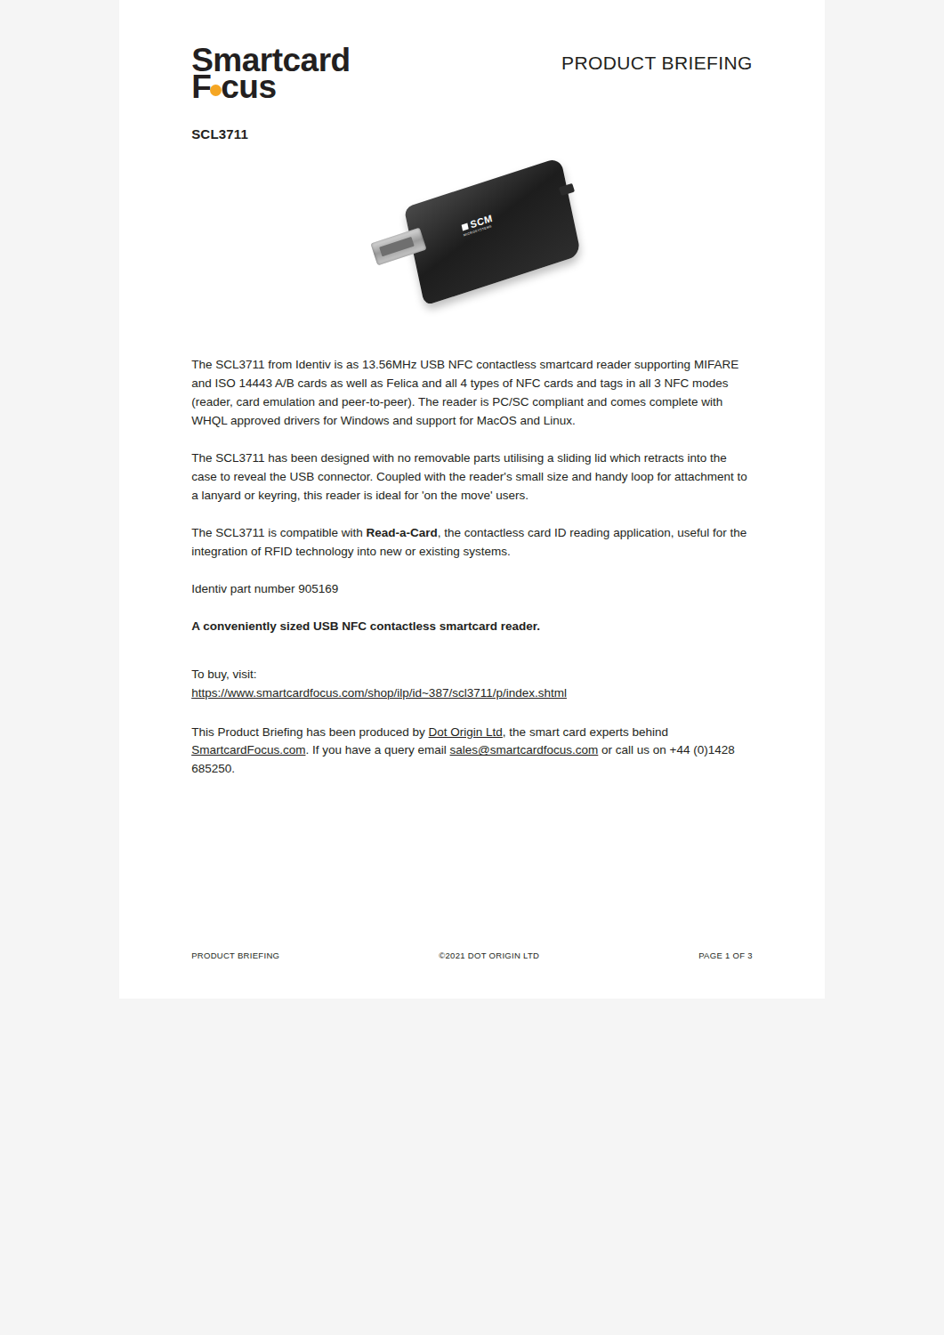Smartcard F cus
PRODUCT BRIEFING
SCL3711
SCMMICROSYSTEMS
The SCL3711 from Identiv is as 13.56MHz USB NFC contactless smartcard reader supporting MIFARE and ISO 14443 A/B cards as well as Felica and all 4 types of NFC cards and tags in all 3 NFC modes (reader, card emulation and peer-to-peer). The reader is PC/SC compliant and comes complete with WHQL approved drivers for Windows and support for MacOS and Linux.
The SCL3711 has been designed with no removable parts utilising a sliding lid which retracts into the case to reveal the USB connector. Coupled with the reader's small size and handy loop for attachment to a lanyard or keyring, this reader is ideal for 'on the move' users.
The SCL3711 is compatible with Read-a-Card, the contactless card ID reading application, useful for the integration of RFID technology into new or existing systems.
Identiv part number 905169
A conveniently sized USB NFC contactless smartcard reader.
To buy, visit:
https://www.smartcardfocus.com/shop/ilp/id~387/scl3711/p/index.shtml
This Product Briefing has been produced by Dot Origin Ltd, the smart card experts behind SmartcardFocus.com. If you have a query email sales@smartcardfocus.com or call us on +44 (0)1428 685250.
PRODUCT BRIEFING ©2021 DOT ORIGIN LTD PAGE 1 OF 3